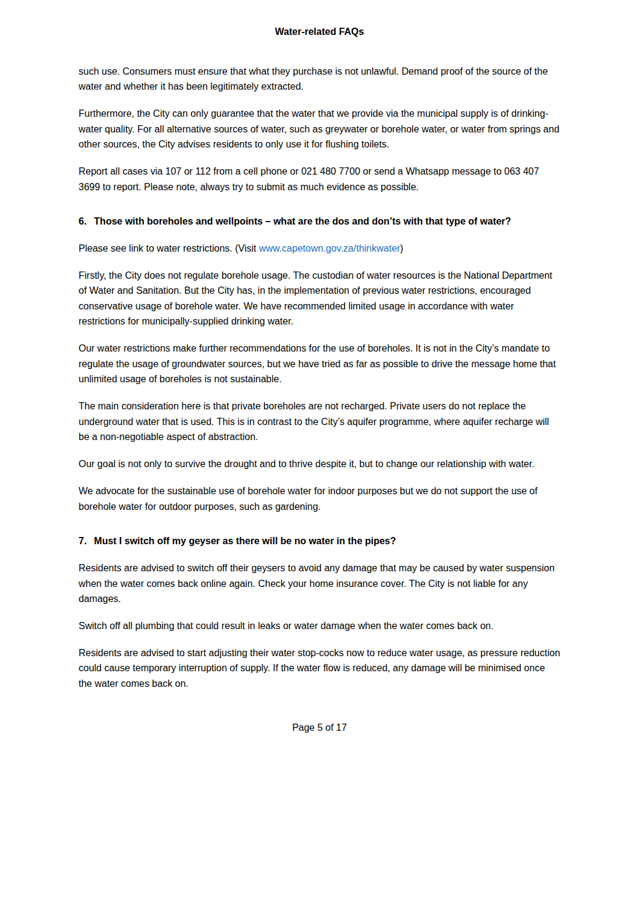Water-related FAQs
such use. Consumers must ensure that what they purchase is not unlawful. Demand proof of the source of the water and whether it has been legitimately extracted.
Furthermore, the City can only guarantee that the water that we provide via the municipal supply is of drinking-water quality. For all alternative sources of water, such as greywater or borehole water, or water from springs and other sources, the City advises residents to only use it for flushing toilets.
Report all cases via 107 or 112 from a cell phone or 021 480 7700 or send a Whatsapp message to 063 407 3699 to report. Please note, always try to submit as much evidence as possible.
6. Those with boreholes and wellpoints – what are the dos and don’ts with that type of water?
Please see link to water restrictions. (Visit www.capetown.gov.za/thinkwater)
Firstly, the City does not regulate borehole usage. The custodian of water resources is the National Department of Water and Sanitation. But the City has, in the implementation of previous water restrictions, encouraged conservative usage of borehole water. We have recommended limited usage in accordance with water restrictions for municipally-supplied drinking water.
Our water restrictions make further recommendations for the use of boreholes. It is not in the City’s mandate to regulate the usage of groundwater sources, but we have tried as far as possible to drive the message home that unlimited usage of boreholes is not sustainable.
The main consideration here is that private boreholes are not recharged. Private users do not replace the underground water that is used. This is in contrast to the City’s aquifer programme, where aquifer recharge will be a non-negotiable aspect of abstraction.
Our goal is not only to survive the drought and to thrive despite it, but to change our relationship with water.
We advocate for the sustainable use of borehole water for indoor purposes but we do not support the use of borehole water for outdoor purposes, such as gardening.
7. Must I switch off my geyser as there will be no water in the pipes?
Residents are advised to switch off their geysers to avoid any damage that may be caused by water suspension when the water comes back online again. Check your home insurance cover. The City is not liable for any damages.
Switch off all plumbing that could result in leaks or water damage when the water comes back on.
Residents are advised to start adjusting their water stop-cocks now to reduce water usage, as pressure reduction could cause temporary interruption of supply. If the water flow is reduced, any damage will be minimised once the water comes back on.
Page 5 of 17